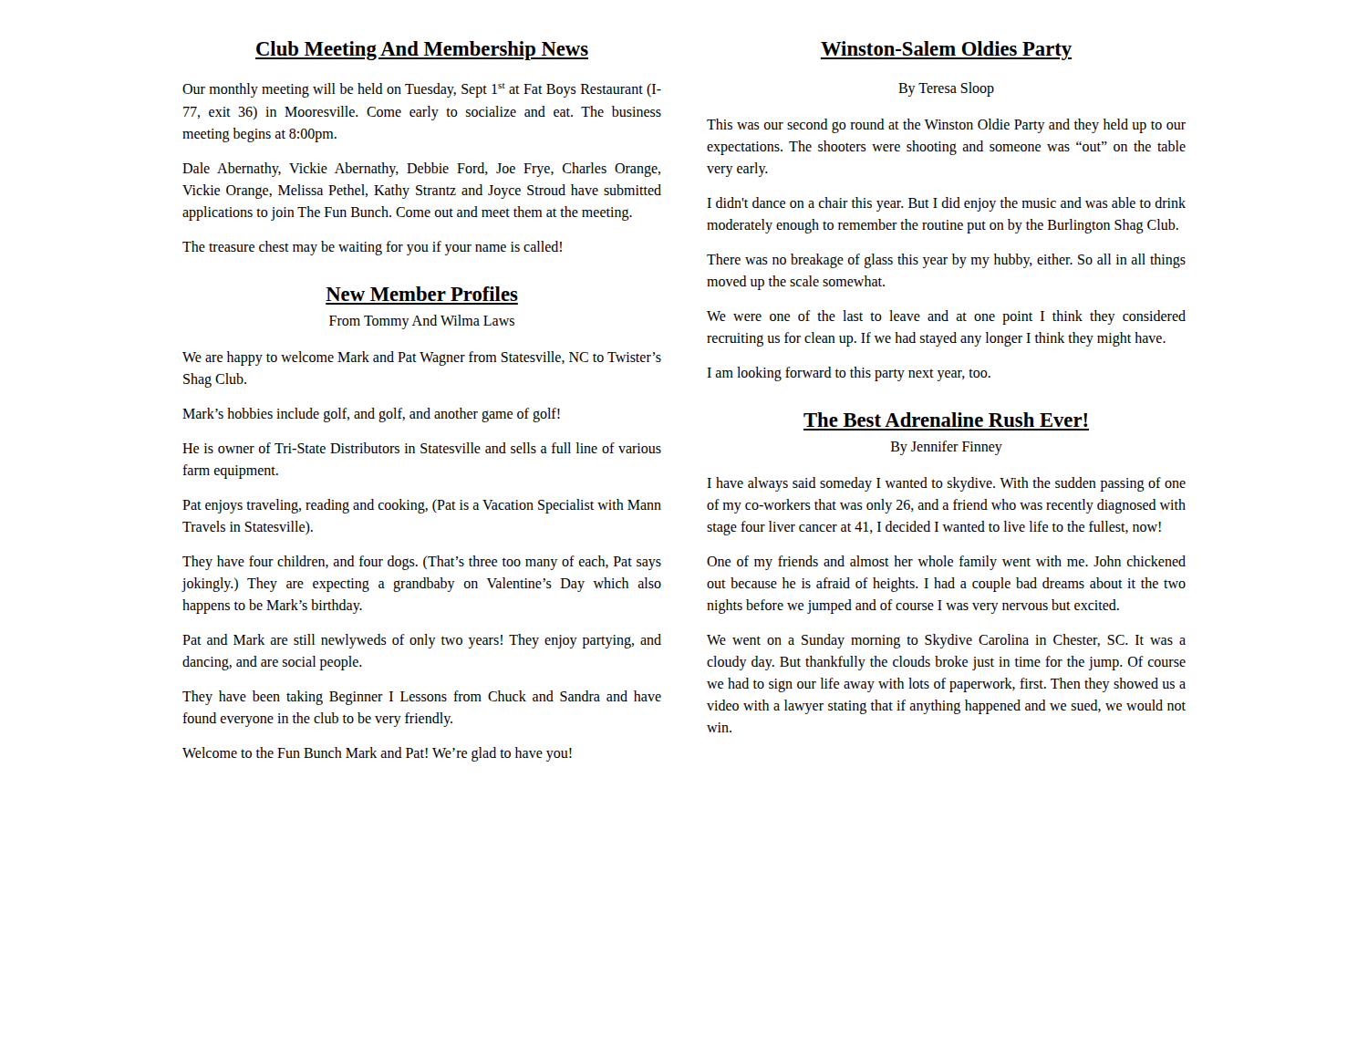Club Meeting And Membership News
Our monthly meeting will be held on Tuesday, Sept 1st at Fat Boys Restaurant (I-77, exit 36) in Mooresville. Come early to socialize and eat. The business meeting begins at 8:00pm.
Dale Abernathy, Vickie Abernathy, Debbie Ford, Joe Frye, Charles Orange, Vickie Orange, Melissa Pethel, Kathy Strantz and Joyce Stroud have submitted applications to join The Fun Bunch. Come out and meet them at the meeting.
The treasure chest may be waiting for you if your name is called!
New Member Profiles
From Tommy And Wilma Laws
We are happy to welcome Mark and Pat Wagner from Statesville, NC to Twister’s Shag Club.
Mark’s hobbies include golf, and golf, and another game of golf!
He is owner of Tri-State Distributors in Statesville and sells a full line of various farm equipment.
Pat enjoys traveling, reading and cooking, (Pat is a Vacation Specialist with Mann Travels in Statesville).
They have four children, and four dogs. (That’s three too many of each, Pat says jokingly.) They are expecting a grandbaby on Valentine’s Day which also happens to be Mark’s birthday.
Pat and Mark are still newlyweds of only two years! They enjoy partying, and dancing, and are social people.
They have been taking Beginner I Lessons from Chuck and Sandra and have found everyone in the club to be very friendly.
Welcome to the Fun Bunch Mark and Pat! We’re glad to have you!
Winston-Salem Oldies Party
By Teresa Sloop
This was our second go round at the Winston Oldie Party and they held up to our expectations. The shooters were shooting and someone was “out” on the table very early.
I didn't dance on a chair this year. But I did enjoy the music and was able to drink moderately enough to remember the routine put on by the Burlington Shag Club.
There was no breakage of glass this year by my hubby, either. So all in all things moved up the scale somewhat.
We were one of the last to leave and at one point I think they considered recruiting us for clean up. If we had stayed any longer I think they might have.
I am looking forward to this party next year, too.
The Best Adrenaline Rush Ever!
By Jennifer Finney
I have always said someday I wanted to skydive. With the sudden passing of one of my co-workers that was only 26, and a friend who was recently diagnosed with stage four liver cancer at 41, I decided I wanted to live life to the fullest, now!
One of my friends and almost her whole family went with me. John chickened out because he is afraid of heights. I had a couple bad dreams about it the two nights before we jumped and of course I was very nervous but excited.
We went on a Sunday morning to Skydive Carolina in Chester, SC. It was a cloudy day. But thankfully the clouds broke just in time for the jump. Of course we had to sign our life away with lots of paperwork, first. Then they showed us a video with a lawyer stating that if anything happened and we sued, we would not win.